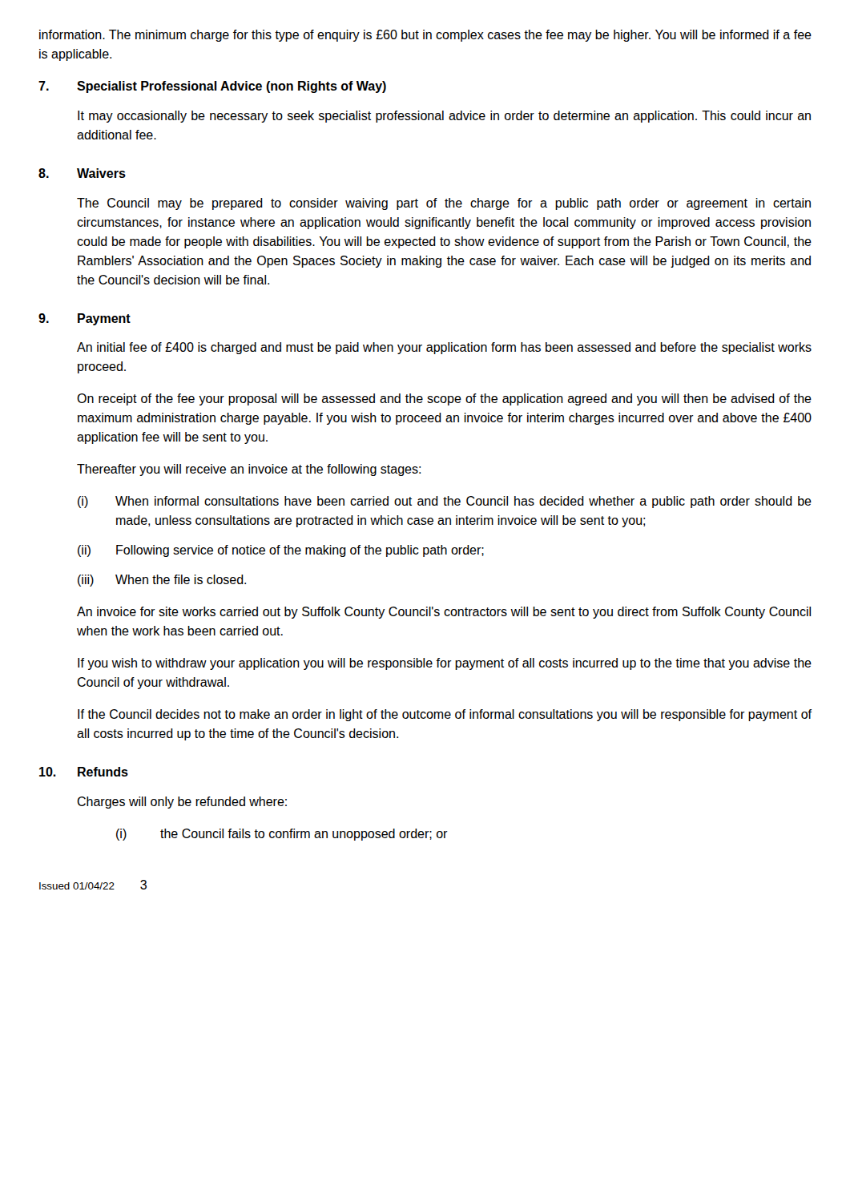information. The minimum charge for this type of enquiry is £60 but in complex cases the fee may be higher. You will be informed if a fee is applicable.
7. Specialist Professional Advice (non Rights of Way)
It may occasionally be necessary to seek specialist professional advice in order to determine an application. This could incur an additional fee.
8. Waivers
The Council may be prepared to consider waiving part of the charge for a public path order or agreement in certain circumstances, for instance where an application would significantly benefit the local community or improved access provision could be made for people with disabilities. You will be expected to show evidence of support from the Parish or Town Council, the Ramblers' Association and the Open Spaces Society in making the case for waiver. Each case will be judged on its merits and the Council's decision will be final.
9. Payment
An initial fee of £400 is charged and must be paid when your application form has been assessed and before the specialist works proceed.
On receipt of the fee your proposal will be assessed and the scope of the application agreed and you will then be advised of the maximum administration charge payable. If you wish to proceed an invoice for interim charges incurred over and above the £400 application fee will be sent to you.
Thereafter you will receive an invoice at the following stages:
(i) When informal consultations have been carried out and the Council has decided whether a public path order should be made, unless consultations are protracted in which case an interim invoice will be sent to you;
(ii) Following service of notice of the making of the public path order;
(iii) When the file is closed.
An invoice for site works carried out by Suffolk County Council's contractors will be sent to you direct from Suffolk County Council when the work has been carried out.
If you wish to withdraw your application you will be responsible for payment of all costs incurred up to the time that you advise the Council of your withdrawal.
If the Council decides not to make an order in light of the outcome of informal consultations you will be responsible for payment of all costs incurred up to the time of the Council's decision.
10. Refunds
Charges will only be refunded where:
(i) the Council fails to confirm an unopposed order; or
Issued 01/04/22 3